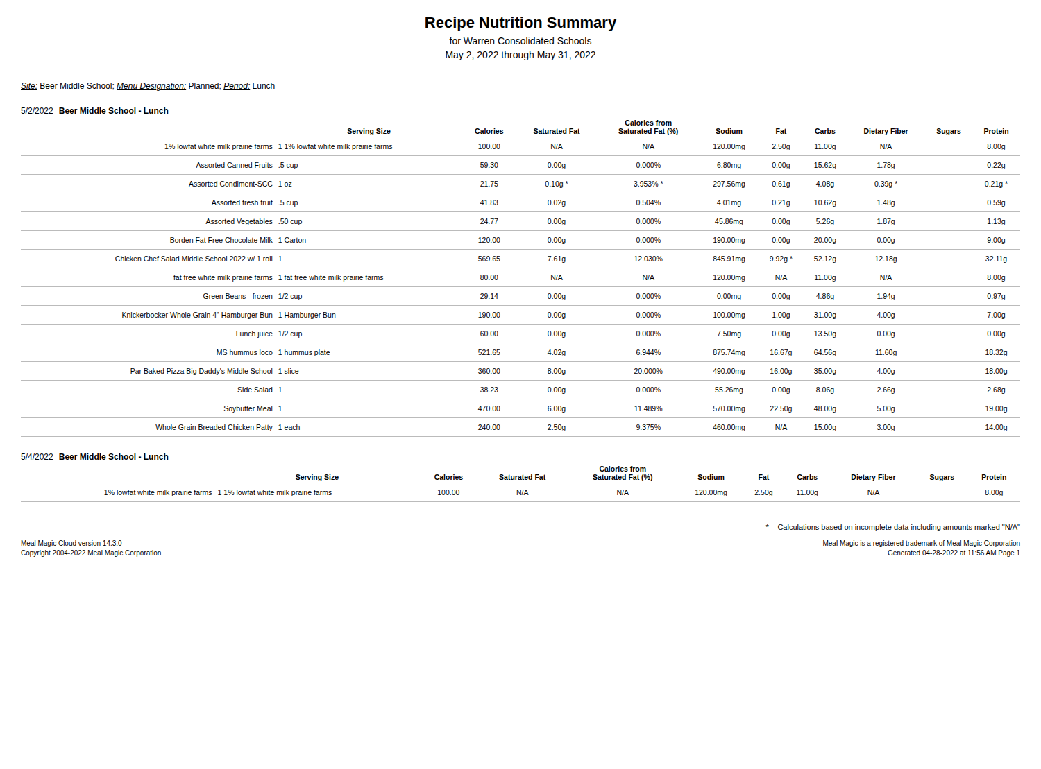Recipe Nutrition Summary
for Warren Consolidated Schools
May 2, 2022 through May 31, 2022
Site: Beer Middle School; Menu Designation: Planned; Period: Lunch
5/2/2022 Beer Middle School - Lunch
| | Serving Size | Calories | Saturated Fat | Calories from Saturated Fat (%) | Sodium | Fat | Carbs | Dietary Fiber | Sugars | Protein |
| --- | --- | --- | --- | --- | --- | --- | --- | --- | --- | --- |
| 1% lowfat white milk prairie farms | 1 1% lowfat white milk prairie farms | 100.00 | N/A | N/A | 120.00mg | 2.50g | 11.00g | N/A | | 8.00g |
| Assorted Canned Fruits | .5 cup | 59.30 | 0.00g | 0.000% | 6.80mg | 0.00g | 15.62g | 1.78g | | 0.22g |
| Assorted Condiment-SCC | 1 oz | 21.75 | 0.10g * | 3.953% * | 297.56mg | 0.61g | 4.08g | 0.39g * | | 0.21g * |
| Assorted fresh fruit | .5 cup | 41.83 | 0.02g | 0.504% | 4.01mg | 0.21g | 10.62g | 1.48g | | 0.59g |
| Assorted Vegetables | .50 cup | 24.77 | 0.00g | 0.000% | 45.86mg | 0.00g | 5.26g | 1.87g | | 1.13g |
| Borden Fat Free Chocolate Milk | 1 Carton | 120.00 | 0.00g | 0.000% | 190.00mg | 0.00g | 20.00g | 0.00g | | 9.00g |
| Chicken Chef Salad Middle School 2022 w/ 1 roll | 1 | 569.65 | 7.61g | 12.030% | 845.91mg | 9.92g * | 52.12g | 12.18g | | 32.11g |
| fat free white milk prairie farms | 1 fat free white milk prairie farms | 80.00 | N/A | N/A | 120.00mg | N/A | 11.00g | N/A | | 8.00g |
| Green Beans - frozen | 1/2 cup | 29.14 | 0.00g | 0.000% | 0.00mg | 0.00g | 4.86g | 1.94g | | 0.97g |
| Knickerbocker Whole Grain 4" Hamburger Bun | 1 Hamburger Bun | 190.00 | 0.00g | 0.000% | 100.00mg | 1.00g | 31.00g | 4.00g | | 7.00g |
| Lunch juice | 1/2 cup | 60.00 | 0.00g | 0.000% | 7.50mg | 0.00g | 13.50g | 0.00g | | 0.00g |
| MS hummus loco | 1 hummus plate | 521.65 | 4.02g | 6.944% | 875.74mg | 16.67g | 64.56g | 11.60g | | 18.32g |
| Par Baked Pizza Big Daddy's Middle School | 1 slice | 360.00 | 8.00g | 20.000% | 490.00mg | 16.00g | 35.00g | 4.00g | | 18.00g |
| Side Salad | 1 | 38.23 | 0.00g | 0.000% | 55.26mg | 0.00g | 8.06g | 2.66g | | 2.68g |
| Soybutter Meal | 1 | 470.00 | 6.00g | 11.489% | 570.00mg | 22.50g | 48.00g | 5.00g | | 19.00g |
| Whole Grain Breaded Chicken Patty | 1 each | 240.00 | 2.50g | 9.375% | 460.00mg | N/A | 15.00g | 3.00g | | 14.00g |
5/4/2022 Beer Middle School - Lunch
| | Serving Size | Calories | Saturated Fat | Calories from Saturated Fat (%) | Sodium | Fat | Carbs | Dietary Fiber | Sugars | Protein |
| --- | --- | --- | --- | --- | --- | --- | --- | --- | --- | --- |
| 1% lowfat white milk prairie farms | 1 1% lowfat white milk prairie farms | 100.00 | N/A | N/A | 120.00mg | 2.50g | 11.00g | N/A | | 8.00g |
* = Calculations based on incomplete data including amounts marked "N/A"
Meal Magic Cloud version 14.3.0
Copyright 2004-2022 Meal Magic Corporation
Meal Magic is a registered trademark of Meal Magic Corporation
Generated 04-28-2022 at 11:56 AM Page 1